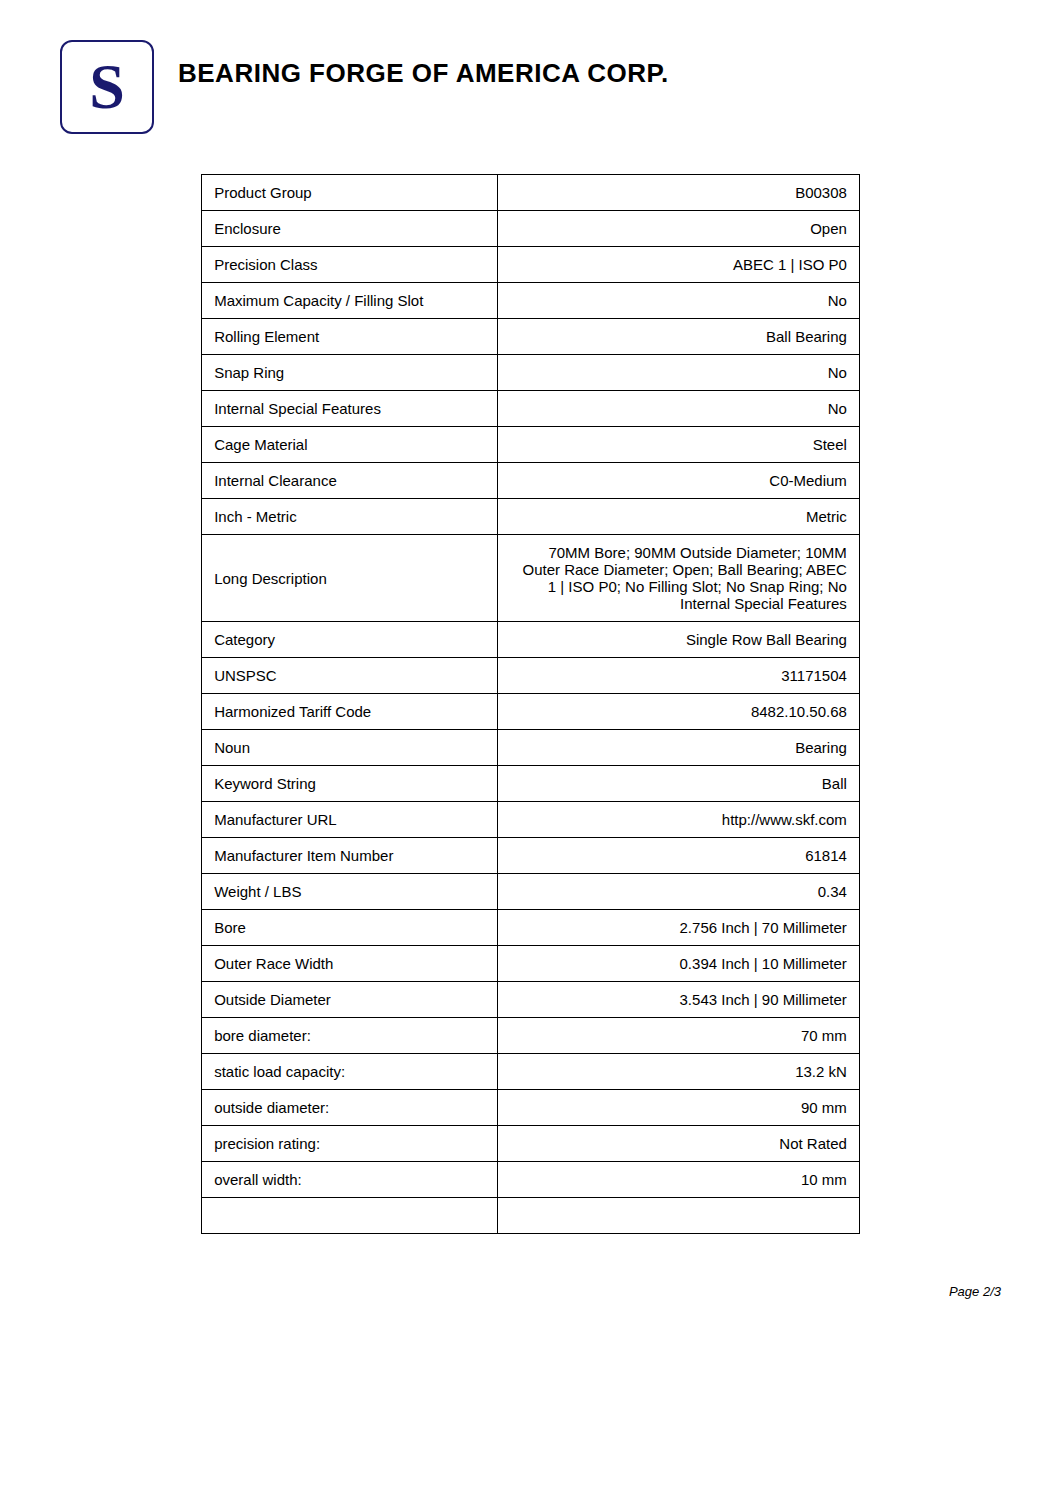S
BEARING FORGE OF AMERICA CORP.
| Product Group | B00308 |
| Enclosure | Open |
| Precision Class | ABEC 1 / ISO P0 |
| Maximum Capacity / Filling Slot | No |
| Rolling Element | Ball Bearing |
| Snap Ring | No |
| Internal Special Features | No |
| Cage Material | Steel |
| Internal Clearance | C0-Medium |
| Inch - Metric | Metric |
| Long Description | 70MM Bore; 90MM Outside Diameter; 10MM Outer Race Diameter; Open; Ball Bearing; ABEC 1 / ISO P0; No Filling Slot; No Snap Ring; No Internal Special Features |
| Category | Single Row Ball Bearing |
| UNSPSC | 31171504 |
| Harmonized Tariff Code | 8482.10.50.68 |
| Noun | Bearing |
| Keyword String | Ball |
| Manufacturer URL | http://www.skf.com |
| Manufacturer Item Number | 61814 |
| Weight / LBS | 0.34 |
| Bore | 2.756 Inch / 70 Millimeter |
| Outer Race Width | 0.394 Inch / 10 Millimeter |
| Outside Diameter | 3.543 Inch / 90 Millimeter |
| bore diameter: | 70 mm |
| static load capacity: | 13.2 kN |
| outside diameter: | 90 mm |
| precision rating: | Not Rated |
| overall width: | 10 mm |
Page 2/3